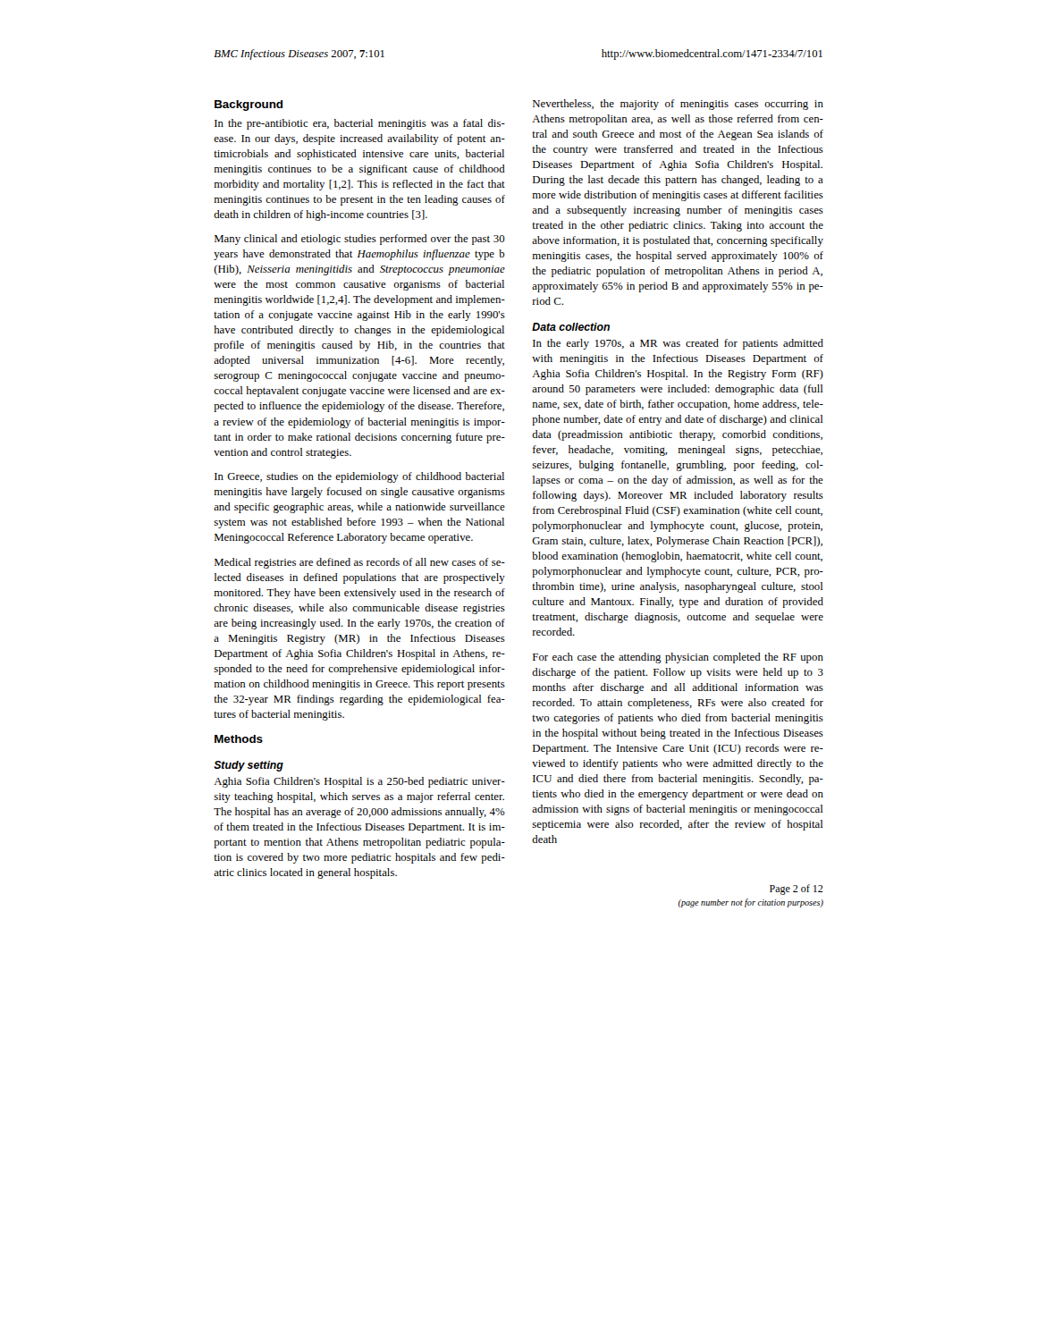BMC Infectious Diseases 2007, 7:101
http://www.biomedcentral.com/1471-2334/7/101
Background
In the pre-antibiotic era, bacterial meningitis was a fatal disease. In our days, despite increased availability of potent antimicrobials and sophisticated intensive care units, bacterial meningitis continues to be a significant cause of childhood morbidity and mortality [1,2]. This is reflected in the fact that meningitis continues to be present in the ten leading causes of death in children of high-income countries [3].
Many clinical and etiologic studies performed over the past 30 years have demonstrated that Haemophilus influenzae type b (Hib), Neisseria meningitidis and Streptococcus pneumoniae were the most common causative organisms of bacterial meningitis worldwide [1,2,4]. The development and implementation of a conjugate vaccine against Hib in the early 1990's have contributed directly to changes in the epidemiological profile of meningitis caused by Hib, in the countries that adopted universal immunization [4-6]. More recently, serogroup C meningococcal conjugate vaccine and pneumococcal heptavalent conjugate vaccine were licensed and are expected to influence the epidemiology of the disease. Therefore, a review of the epidemiology of bacterial meningitis is important in order to make rational decisions concerning future prevention and control strategies.
In Greece, studies on the epidemiology of childhood bacterial meningitis have largely focused on single causative organisms and specific geographic areas, while a nationwide surveillance system was not established before 1993 – when the National Meningococcal Reference Laboratory became operative.
Medical registries are defined as records of all new cases of selected diseases in defined populations that are prospectively monitored. They have been extensively used in the research of chronic diseases, while also communicable disease registries are being increasingly used. In the early 1970s, the creation of a Meningitis Registry (MR) in the Infectious Diseases Department of Aghia Sofia Children's Hospital in Athens, responded to the need for comprehensive epidemiological information on childhood meningitis in Greece. This report presents the 32-year MR findings regarding the epidemiological features of bacterial meningitis.
Methods
Study setting
Aghia Sofia Children's Hospital is a 250-bed pediatric university teaching hospital, which serves as a major referral center. The hospital has an average of 20,000 admissions annually, 4% of them treated in the Infectious Diseases Department. It is important to mention that Athens metropolitan pediatric population is covered by two more pediatric hospitals and few pediatric clinics located in general hospitals.
Nevertheless, the majority of meningitis cases occurring in Athens metropolitan area, as well as those referred from central and south Greece and most of the Aegean Sea islands of the country were transferred and treated in the Infectious Diseases Department of Aghia Sofia Children's Hospital. During the last decade this pattern has changed, leading to a more wide distribution of meningitis cases at different facilities and a subsequently increasing number of meningitis cases treated in the other pediatric clinics. Taking into account the above information, it is postulated that, concerning specifically meningitis cases, the hospital served approximately 100% of the pediatric population of metropolitan Athens in period A, approximately 65% in period B and approximately 55% in period C.
Data collection
In the early 1970s, a MR was created for patients admitted with meningitis in the Infectious Diseases Department of Aghia Sofia Children's Hospital. In the Registry Form (RF) around 50 parameters were included: demographic data (full name, sex, date of birth, father occupation, home address, telephone number, date of entry and date of discharge) and clinical data (preadmission antibiotic therapy, comorbid conditions, fever, headache, vomiting, meningeal signs, petecchiae, seizures, bulging fontanelle, grumbling, poor feeding, collapses or coma – on the day of admission, as well as for the following days). Moreover MR included laboratory results from Cerebrospinal Fluid (CSF) examination (white cell count, polymorphonuclear and lymphocyte count, glucose, protein, Gram stain, culture, latex, Polymerase Chain Reaction [PCR]), blood examination (hemoglobin, haematocrit, white cell count, polymorphonuclear and lymphocyte count, culture, PCR, prothrombin time), urine analysis, nasopharyngeal culture, stool culture and Mantoux. Finally, type and duration of provided treatment, discharge diagnosis, outcome and sequelae were recorded.
For each case the attending physician completed the RF upon discharge of the patient. Follow up visits were held up to 3 months after discharge and all additional information was recorded. To attain completeness, RFs were also created for two categories of patients who died from bacterial meningitis in the hospital without being treated in the Infectious Diseases Department. The Intensive Care Unit (ICU) records were reviewed to identify patients who were admitted directly to the ICU and died there from bacterial meningitis. Secondly, patients who died in the emergency department or were dead on admission with signs of bacterial meningitis or meningococcal septicemia were also recorded, after the review of hospital death
Page 2 of 12
(page number not for citation purposes)